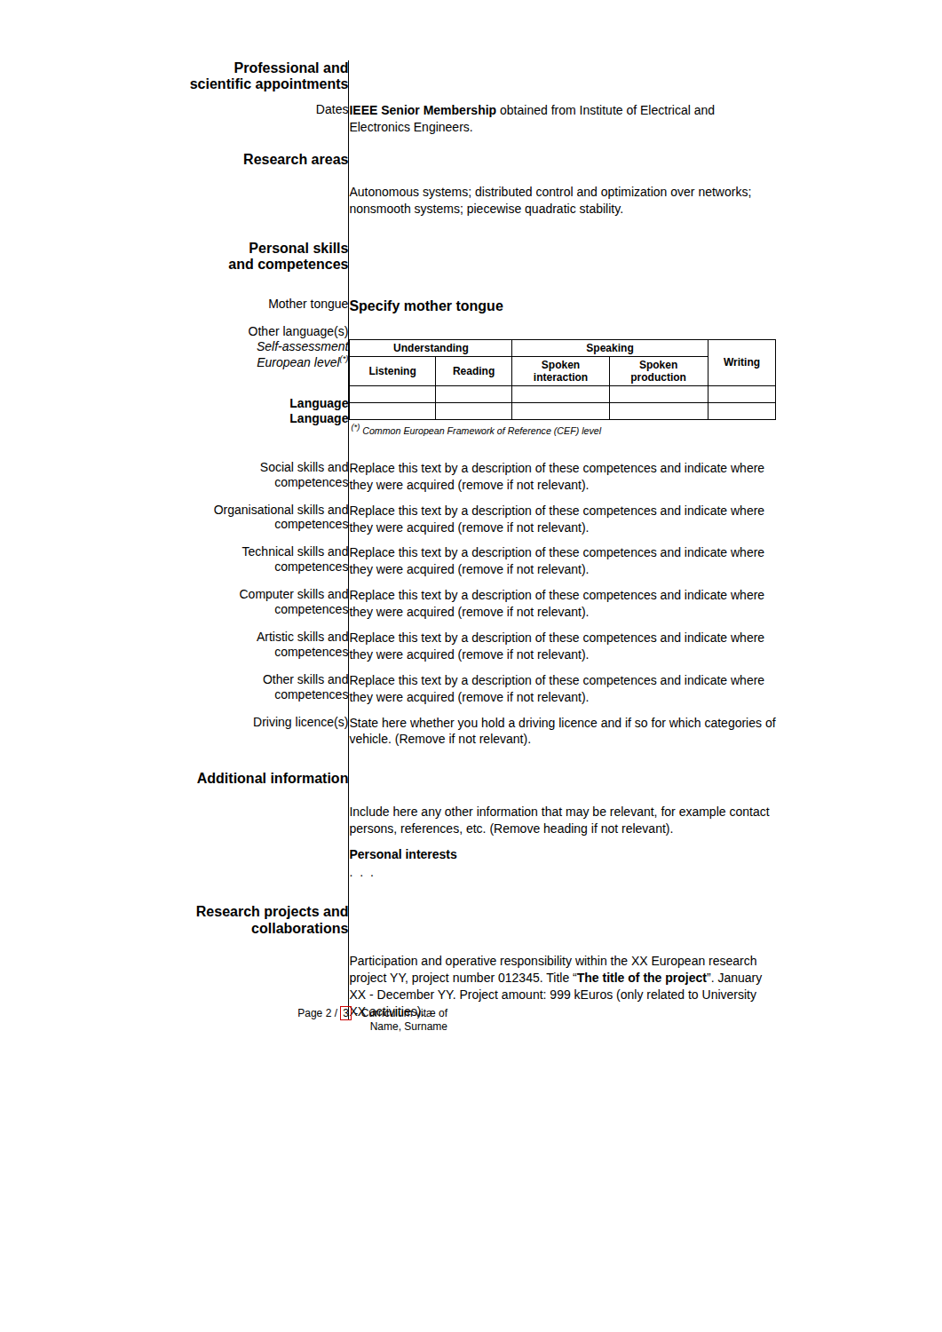| Professional and scientific appointments | |
| Dates | IEEE Senior Membership obtained from Institute of Electrical and Electronics Engineers. |
| Research areas | |
| | Autonomous systems; distributed control and optimization over networks; nonsmooth systems; piecewise quadratic stability. |
| Personal skills and competences | |
| Mother tongue | Specify mother tongue |
| Other language(s) | |
| Self-assessment European level (*) | / Understanding / Speaking / Writing / / --- / --- / --- / / Listening / Reading / Spoken interaction / Spoken production / (*) Common European Framework of Reference (CEF) level |
| Language Language | |
| Social skills and competences | Replace this text by a description of these competences and indicate where they were acquired (remove if not relevant). |
| Organisational skills and competences | Replace this text by a description of these competences and indicate where they were acquired (remove if not relevant). |
| Technical skills and competences | Replace this text by a description of these competences and indicate where they were acquired (remove if not relevant). |
| Computer skills and competences | Replace this text by a description of these competences and indicate where they were acquired (remove if not relevant). |
| Artistic skills and competences | Replace this text by a description of these competences and indicate where they were acquired (remove if not relevant). |
| Other skills and competences | Replace this text by a description of these competences and indicate where they were acquired (remove if not relevant). |
| Driving licence(s) | State here whether you hold a driving licence and if so for which categories of vehicle. (Remove if not relevant). |
| Additional information | |
| | Include here any other information that may be relevant, for example contact persons, references, etc. (Remove heading if not relevant). Personal interests . . . |
| Research projects and collaborations | |
| | Participation and operative responsibility within the XX European research project YY, project number 012345. Title “ The title of the project ”. January XX - December YY. Project amount: 999 kEuros (only related to University XX activities). |
Page 2 / 3 - Curriculum vitæ of
Name, Surname